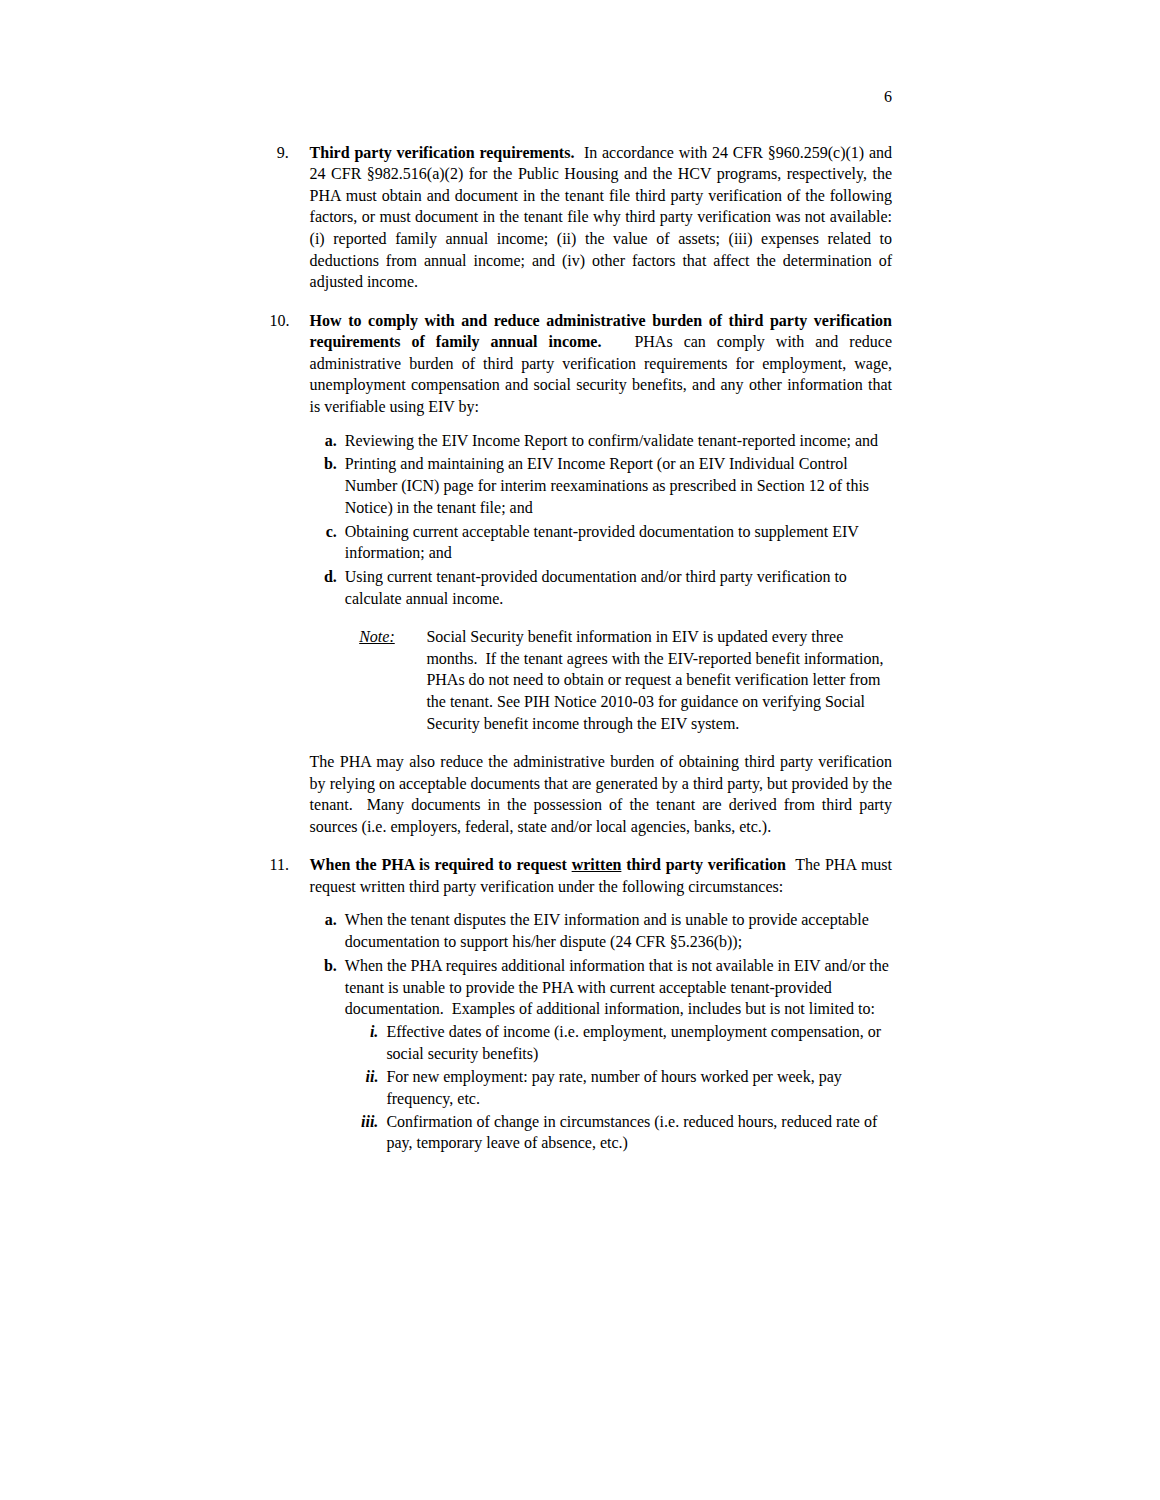6
9. Third party verification requirements. In accordance with 24 CFR §960.259(c)(1) and 24 CFR §982.516(a)(2) for the Public Housing and the HCV programs, respectively, the PHA must obtain and document in the tenant file third party verification of the following factors, or must document in the tenant file why third party verification was not available: (i) reported family annual income; (ii) the value of assets; (iii) expenses related to deductions from annual income; and (iv) other factors that affect the determination of adjusted income.
10. How to comply with and reduce administrative burden of third party verification requirements of family annual income. PHAs can comply with and reduce administrative burden of third party verification requirements for employment, wage, unemployment compensation and social security benefits, and any other information that is verifiable using EIV by:
a. Reviewing the EIV Income Report to confirm/validate tenant-reported income; and
b. Printing and maintaining an EIV Income Report (or an EIV Individual Control Number (ICN) page for interim reexaminations as prescribed in Section 12 of this Notice) in the tenant file; and
c. Obtaining current acceptable tenant-provided documentation to supplement EIV information; and
d. Using current tenant-provided documentation and/or third party verification to calculate annual income.
Note:
Social Security benefit information in EIV is updated every three months. If the tenant agrees with the EIV-reported benefit information, PHAs do not need to obtain or request a benefit verification letter from the tenant. See PIH Notice 2010-03 for guidance on verifying Social Security benefit income through the EIV system.
The PHA may also reduce the administrative burden of obtaining third party verification by relying on acceptable documents that are generated by a third party, but provided by the tenant. Many documents in the possession of the tenant are derived from third party sources (i.e. employers, federal, state and/or local agencies, banks, etc.).
11. When the PHA is required to request written third party verification The PHA must request written third party verification under the following circumstances:
a. When the tenant disputes the EIV information and is unable to provide acceptable documentation to support his/her dispute (24 CFR §5.236(b));
b. When the PHA requires additional information that is not available in EIV and/or the tenant is unable to provide the PHA with current acceptable tenant-provided documentation. Examples of additional information, includes but is not limited to:
i. Effective dates of income (i.e. employment, unemployment compensation, or social security benefits)
ii. For new employment: pay rate, number of hours worked per week, pay frequency, etc.
iii. Confirmation of change in circumstances (i.e. reduced hours, reduced rate of pay, temporary leave of absence, etc.)